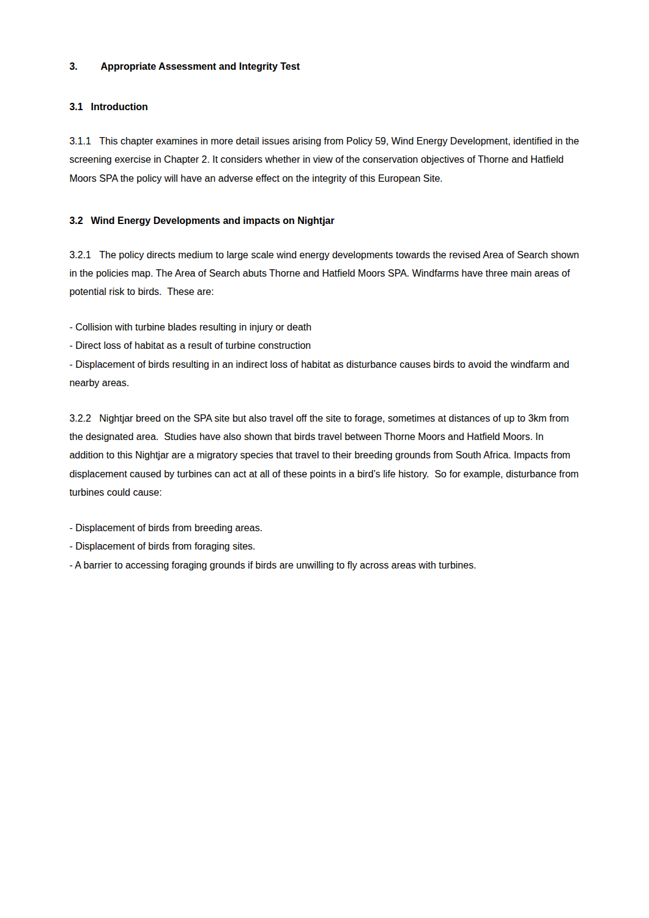3. Appropriate Assessment and Integrity Test
3.1 Introduction
3.1.1 This chapter examines in more detail issues arising from Policy 59, Wind Energy Development, identified in the screening exercise in Chapter 2. It considers whether in view of the conservation objectives of Thorne and Hatfield Moors SPA the policy will have an adverse effect on the integrity of this European Site.
3.2 Wind Energy Developments and impacts on Nightjar
3.2.1 The policy directs medium to large scale wind energy developments towards the revised Area of Search shown in the policies map. The Area of Search abuts Thorne and Hatfield Moors SPA. Windfarms have three main areas of potential risk to birds. These are:
Collision with turbine blades resulting in injury or death
Direct loss of habitat as a result of turbine construction
Displacement of birds resulting in an indirect loss of habitat as disturbance causes birds to avoid the windfarm and nearby areas.
3.2.2 Nightjar breed on the SPA site but also travel off the site to forage, sometimes at distances of up to 3km from the designated area. Studies have also shown that birds travel between Thorne Moors and Hatfield Moors. In addition to this Nightjar are a migratory species that travel to their breeding grounds from South Africa. Impacts from displacement caused by turbines can act at all of these points in a bird’s life history. So for example, disturbance from turbines could cause:
Displacement of birds from breeding areas.
Displacement of birds from foraging sites.
A barrier to accessing foraging grounds if birds are unwilling to fly across areas with turbines.